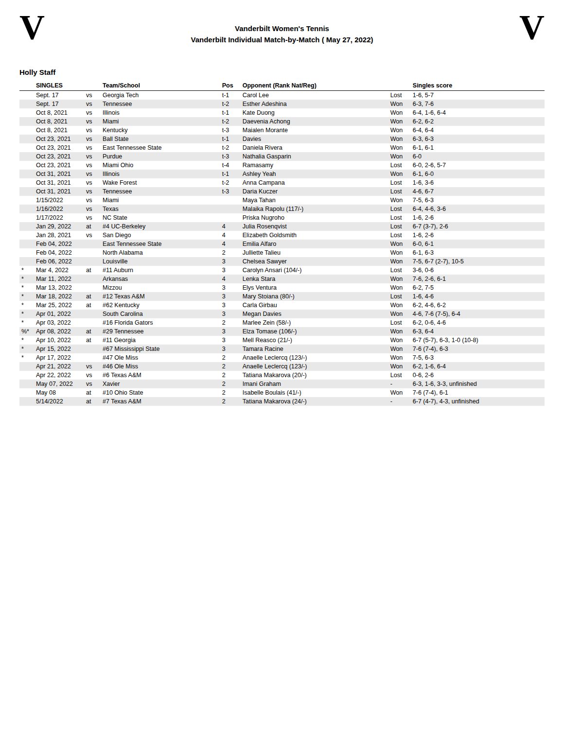V
V
Vanderbilt Women's Tennis
Vanderbilt Individual Match-by-Match ( May 27, 2022)
Holly Staff
| | SINGLES | | Team/School | Pos | Opponent (Rank Nat/Reg) | | Singles score |
| --- | --- | --- | --- | --- | --- | --- | --- |
| | Sept. 17 | vs | Georgia Tech | t-1 | Carol Lee | Lost | 1-6, 5-7 |
| | Sept. 17 | vs | Tennessee | t-2 | Esther Adeshina | Won | 6-3, 7-6 |
| | Oct 8, 2021 | vs | Illinois | t-1 | Kate Duong | Won | 6-4, 1-6, 6-4 |
| | Oct 8, 2021 | vs | Miami | t-2 | Daevenia Achong | Won | 6-2, 6-2 |
| | Oct 8, 2021 | vs | Kentucky | t-3 | Maialen Morante | Won | 6-4, 6-4 |
| | Oct 23, 2021 | vs | Ball State | t-1 | Davies | Won | 6-3, 6-3 |
| | Oct 23, 2021 | vs | East Tennessee State | t-2 | Daniela Rivera | Won | 6-1, 6-1 |
| | Oct 23, 2021 | vs | Purdue | t-3 | Nathalia Gasparin | Won | 6-0 |
| | Oct 23, 2021 | vs | Miami Ohio | t-4 | Ramasamy | Lost | 6-0, 2-6, 5-7 |
| | Oct 31, 2021 | vs | Illinois | t-1 | Ashley Yeah | Won | 6-1, 6-0 |
| | Oct 31, 2021 | vs | Wake Forest | t-2 | Anna Campana | Lost | 1-6, 3-6 |
| | Oct 31, 2021 | vs | Tennessee | t-3 | Daria Kuczer | Lost | 4-6, 6-7 |
| | 1/15/2022 | vs | Miami | | Maya Tahan | Won | 7-5, 6-3 |
| | 1/16/2022 | vs | Texas | | Malaika Rapolu (117/-) | Lost | 6-4, 4-6, 3-6 |
| | 1/17/2022 | vs | NC State | | Priska Nugroho | Lost | 1-6, 2-6 |
| | Jan 29, 2022 | at | #4 UC-Berkeley | 4 | Julia Rosenqvist | Lost | 6-7 (3-7), 2-6 |
| | Jan 28, 2021 | vs | San Diego | 4 | Elizabeth Goldsmith | Lost | 1-6, 2-6 |
| | Feb 04, 2022 | | East Tennessee State | 4 | Emilia Alfaro | Won | 6-0, 6-1 |
| | Feb 04, 2022 | | North Alabama | 2 | Julliette Talieu | Won | 6-1, 6-3 |
| | Feb 06, 2022 | | Louisville | 3 | Chelsea Sawyer | Won | 7-5, 6-7 (2-7), 10-5 |
| * | Mar 4, 2022 | at | #11 Auburn | 3 | Carolyn Ansari (104/-) | Lost | 3-6, 0-6 |
| * | Mar 11, 2022 | | Arkansas | 4 | Lenka Stara | Won | 7-6, 2-6, 6-1 |
| * | Mar 13, 2022 | | Mizzou | 3 | Elys Ventura | Won | 6-2, 7-5 |
| * | Mar 18, 2022 | at | #12 Texas A&M | 3 | Mary Stoiana (80/-) | Lost | 1-6, 4-6 |
| * | Mar 25, 2022 | at | #62 Kentucky | 3 | Carla Girbau | Won | 6-2, 4-6, 6-2 |
| * | Apr 01, 2022 | | South Carolina | 3 | Megan Davies | Won | 4-6, 7-6 (7-5), 6-4 |
| * | Apr 03, 2022 | | #16 Florida Gators | 2 | Marlee Zein (58/-) | Lost | 6-2, 0-6, 4-6 |
| %* | Apr 08, 2022 | at | #29 Tennessee | 3 | Elza Tomase (106/-) | Won | 6-3, 6-4 |
| * | Apr 10, 2022 | at | #11 Georgia | 3 | Mell Reasco (21/-) | Won | 6-7 (5-7), 6-3, 1-0 (10-8) |
| * | Apr 15, 2022 | | #67 Mississippi State | 3 | Tamara Racine | Won | 7-6 (7-4), 6-3 |
| * | Apr 17, 2022 | | #47 Ole Miss | 2 | Anaelle Leclercq (123/-) | Won | 7-5, 6-3 |
| | Apr 21, 2022 | vs | #46 Ole Miss | 2 | Anaelle Leclercq (123/-) | Won | 6-2, 1-6, 6-4 |
| | Apr 22, 2022 | vs | #6 Texas A&M | 2 | Tatiana Makarova (20/-) | Lost | 0-6, 2-6 |
| | May 07, 2022 | vs | Xavier | 2 | Imani Graham | - | 6-3, 1-6, 3-3, unfinished |
| | May 08 | at | #10 Ohio State | 2 | Isabelle Boulais (41/-) | Won | 7-6 (7-4), 6-1 |
| | 5/14/2022 | at | #7 Texas A&M | 2 | Tatiana Makarova (24/-) | - | 6-7 (4-7), 4-3, unfinished |